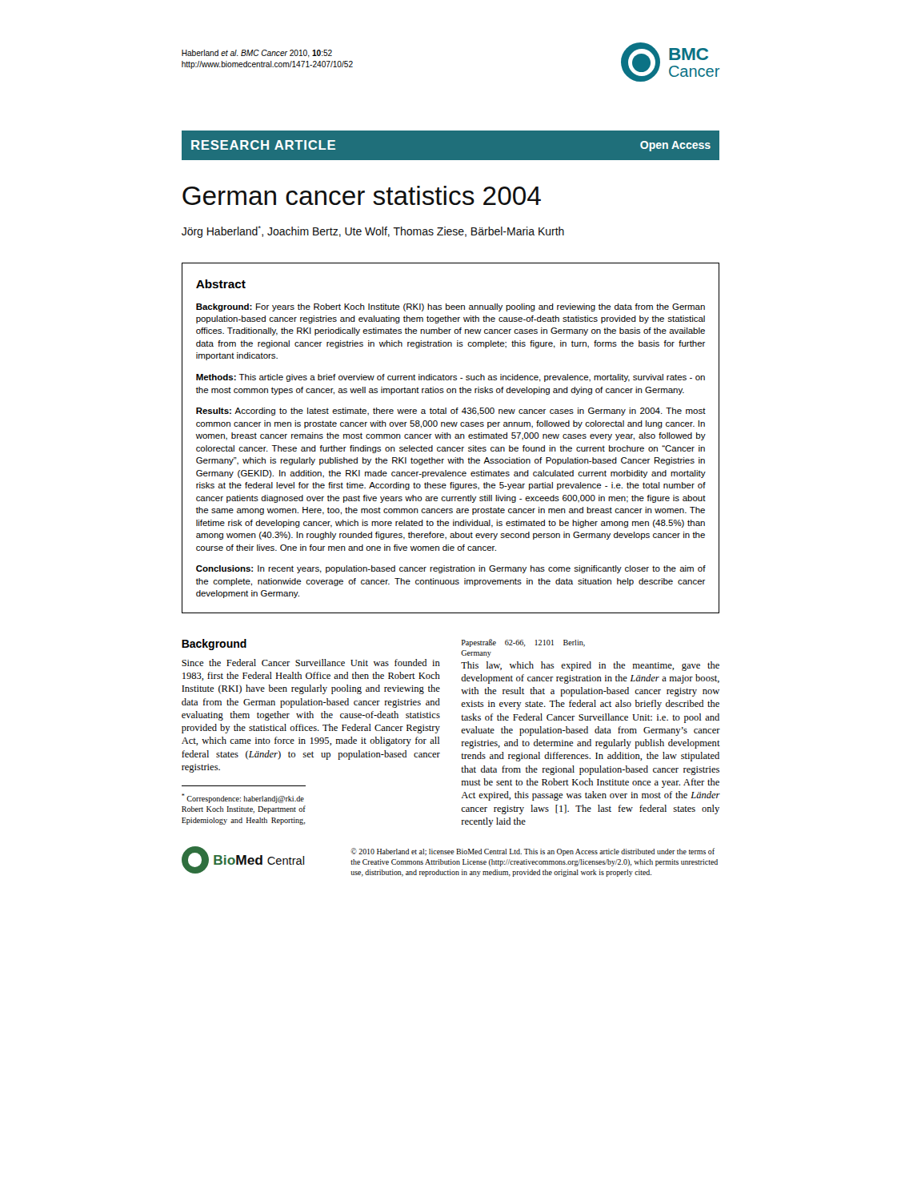Haberland et al. BMC Cancer 2010, 10:52
http://www.biomedcentral.com/1471-2407/10/52
BMC Cancer
RESEARCH ARTICLE
Open Access
German cancer statistics 2004
Jörg Haberland*, Joachim Bertz, Ute Wolf, Thomas Ziese, Bärbel-Maria Kurth
Abstract
Background: For years the Robert Koch Institute (RKI) has been annually pooling and reviewing the data from the German population-based cancer registries and evaluating them together with the cause-of-death statistics provided by the statistical offices. Traditionally, the RKI periodically estimates the number of new cancer cases in Germany on the basis of the available data from the regional cancer registries in which registration is complete; this figure, in turn, forms the basis for further important indicators.
Methods: This article gives a brief overview of current indicators - such as incidence, prevalence, mortality, survival rates - on the most common types of cancer, as well as important ratios on the risks of developing and dying of cancer in Germany.
Results: According to the latest estimate, there were a total of 436,500 new cancer cases in Germany in 2004. The most common cancer in men is prostate cancer with over 58,000 new cases per annum, followed by colorectal and lung cancer. In women, breast cancer remains the most common cancer with an estimated 57,000 new cases every year, also followed by colorectal cancer. These and further findings on selected cancer sites can be found in the current brochure on “Cancer in Germany”, which is regularly published by the RKI together with the Association of Population-based Cancer Registries in Germany (GEKID). In addition, the RKI made cancer-prevalence estimates and calculated current morbidity and mortality risks at the federal level for the first time. According to these figures, the 5-year partial prevalence - i.e. the total number of cancer patients diagnosed over the past five years who are currently still living - exceeds 600,000 in men; the figure is about the same among women. Here, too, the most common cancers are prostate cancer in men and breast cancer in women. The lifetime risk of developing cancer, which is more related to the individual, is estimated to be higher among men (48.5%) than among women (40.3%). In roughly rounded figures, therefore, about every second person in Germany develops cancer in the course of their lives. One in four men and one in five women die of cancer.
Conclusions: In recent years, population-based cancer registration in Germany has come significantly closer to the aim of the complete, nationwide coverage of cancer. The continuous improvements in the data situation help describe cancer development in Germany.
Background
Since the Federal Cancer Surveillance Unit was founded in 1983, first the Federal Health Office and then the Robert Koch Institute (RKI) have been regularly pooling and reviewing the data from the German population-based cancer registries and evaluating them together with the cause-of-death statistics provided by the statistical offices. The Federal Cancer Registry Act, which came into force in 1995, made it obligatory for all federal states (Länder) to set up population-based cancer registries.
* Correspondence: haberlandj@rki.de
Robert Koch Institute, Department of Epidemiology and Health Reporting, Papestraße 62-66, 12101 Berlin, Germany
This law, which has expired in the meantime, gave the development of cancer registration in the Länder a major boost, with the result that a population-based cancer registry now exists in every state. The federal act also briefly described the tasks of the Federal Cancer Surveillance Unit: i.e. to pool and evaluate the population-based data from Germany’s cancer registries, and to determine and regularly publish development trends and regional differences. In addition, the law stipulated that data from the regional population-based cancer registries must be sent to the Robert Koch Institute once a year. After the Act expired, this passage was taken over in most of the Länder cancer registry laws [1]. The last few federal states only recently laid the
Bio Med Central
© 2010 Haberland et al; licensee BioMed Central Ltd. This is an Open Access article distributed under the terms of the Creative Commons Attribution License (http://creativecommons.org/licenses/by/2.0), which permits unrestricted use, distribution, and reproduction in any medium, provided the original work is properly cited.